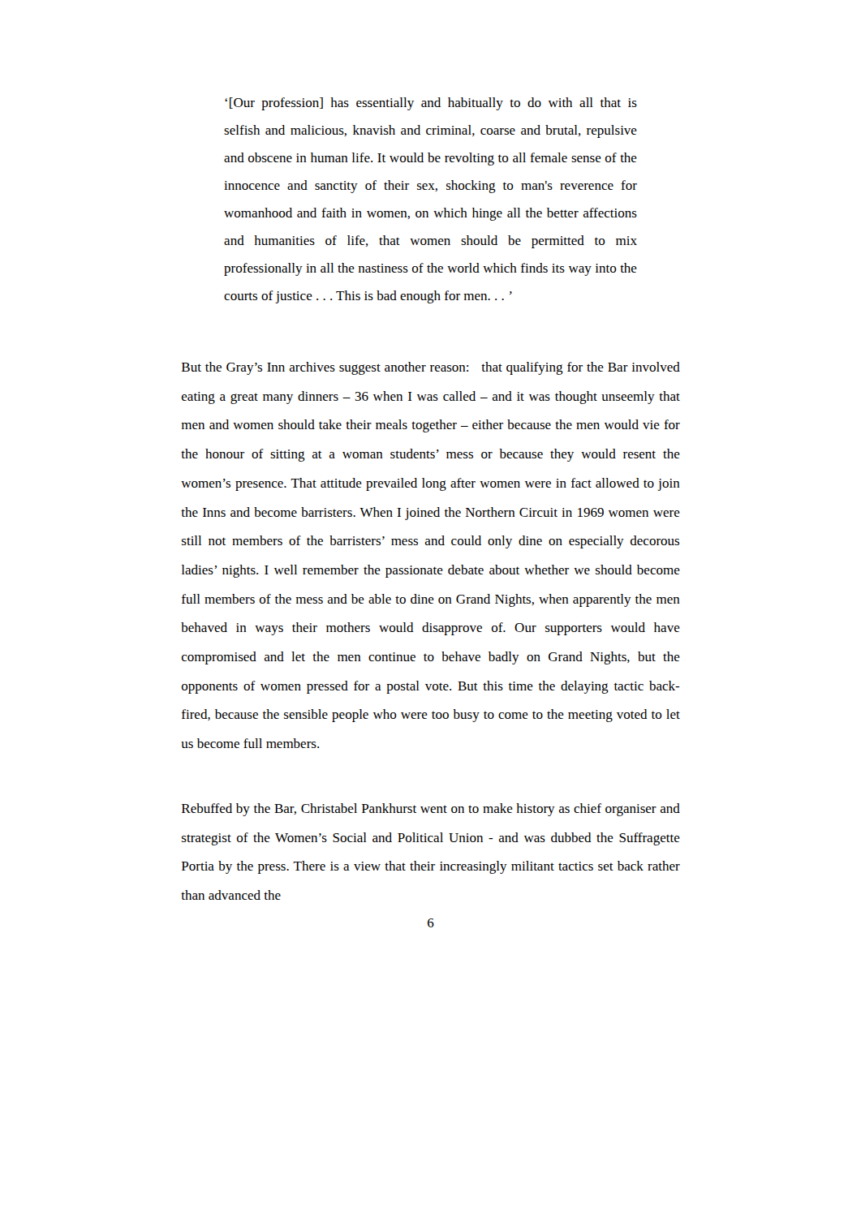‘[Our profession] has essentially and habitually to do with all that is selfish and malicious, knavish and criminal, coarse and brutal, repulsive and obscene in human life. It would be revolting to all female sense of the innocence and sanctity of their sex, shocking to man's reverence for womanhood and faith in women, on which hinge all the better affections and humanities of life, that women should be permitted to mix professionally in all the nastiness of the world which finds its way into the courts of justice . . . This is bad enough for men. . . ’
But the Gray’s Inn archives suggest another reason: that qualifying for the Bar involved eating a great many dinners – 36 when I was called – and it was thought unseemly that men and women should take their meals together – either because the men would vie for the honour of sitting at a woman students’ mess or because they would resent the women’s presence. That attitude prevailed long after women were in fact allowed to join the Inns and become barristers. When I joined the Northern Circuit in 1969 women were still not members of the barristers’ mess and could only dine on especially decorous ladies’ nights. I well remember the passionate debate about whether we should become full members of the mess and be able to dine on Grand Nights, when apparently the men behaved in ways their mothers would disapprove of. Our supporters would have compromised and let the men continue to behave badly on Grand Nights, but the opponents of women pressed for a postal vote. But this time the delaying tactic back-fired, because the sensible people who were too busy to come to the meeting voted to let us become full members.
Rebuffed by the Bar, Christabel Pankhurst went on to make history as chief organiser and strategist of the Women’s Social and Political Union - and was dubbed the Suffragette Portia by the press. There is a view that their increasingly militant tactics set back rather than advanced the
6